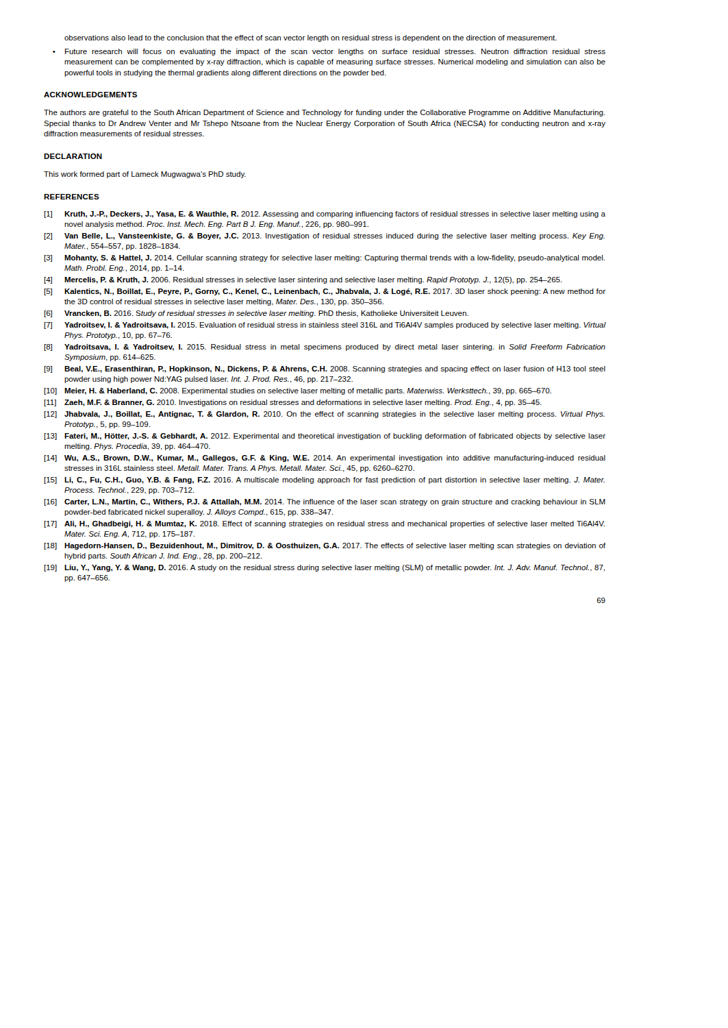observations also lead to the conclusion that the effect of scan vector length on residual stress is dependent on the direction of measurement.
Future research will focus on evaluating the impact of the scan vector lengths on surface residual stresses. Neutron diffraction residual stress measurement can be complemented by x-ray diffraction, which is capable of measuring surface stresses. Numerical modeling and simulation can also be powerful tools in studying the thermal gradients along different directions on the powder bed.
Acknowledgements
The authors are grateful to the South African Department of Science and Technology for funding under the Collaborative Programme on Additive Manufacturing. Special thanks to Dr Andrew Venter and Mr Tshepo Ntsoane from the Nuclear Energy Corporation of South Africa (NECSA) for conducting neutron and x-ray diffraction measurements of residual stresses.
Declaration
This work formed part of Lameck Mugwagwa’s PhD study.
References
[1] Kruth, J.-P., Deckers, J., Yasa, E. & Wauthle, R. 2012. Assessing and comparing influencing factors of residual stresses in selective laser melting using a novel analysis method. Proc. Inst. Mech. Eng. Part B J. Eng. Manuf., 226, pp. 980–991.
[2] Van Belle, L., Vansteenkiste, G. & Boyer, J.C. 2013. Investigation of residual stresses induced during the selective laser melting process. Key Eng. Mater., 554–557, pp. 1828–1834.
[3] Mohanty, S. & Hattel, J. 2014. Cellular scanning strategy for selective laser melting: Capturing thermal trends with a low-fidelity, pseudo-analytical model. Math. Probl. Eng., 2014, pp. 1–14.
[4] Mercelis, P. & Kruth, J. 2006. Residual stresses in selective laser sintering and selective laser melting. Rapid Prototyp. J., 12(5), pp. 254–265.
[5] Kalentics, N., Boillat, E., Peyre, P., Gorny, C., Kenel, C., Leinenbach, C., Jhabvala, J. & Logé, R.E. 2017. 3D laser shock peening: A new method for the 3D control of residual stresses in selective laser melting, Mater. Des., 130, pp. 350–356.
[6] Vrancken, B. 2016. Study of residual stresses in selective laser melting. PhD thesis, Katholieke Universiteit Leuven.
[7] Yadroitsev, I. & Yadroitsava, I. 2015. Evaluation of residual stress in stainless steel 316L and Ti6Al4V samples produced by selective laser melting. Virtual Phys. Prototyp., 10, pp. 67–76.
[8] Yadroitsava, I. & Yadroitsev, I. 2015. Residual stress in metal specimens produced by direct metal laser sintering. in Solid Freeform Fabrication Symposium, pp. 614–625.
[9] Beal, V.E., Erasenthiran, P., Hopkinson, N., Dickens, P. & Ahrens, C.H. 2008. Scanning strategies and spacing effect on laser fusion of H13 tool steel powder using high power Nd:YAG pulsed laser. Int. J. Prod. Res., 46, pp. 217–232.
[10] Meier, H. & Haberland, C. 2008. Experimental studies on selective laser melting of metallic parts. Materwiss. Werksttech., 39, pp. 665–670.
[11] Zaeh, M.F. & Branner, G. 2010. Investigations on residual stresses and deformations in selective laser melting. Prod. Eng., 4, pp. 35–45.
[12] Jhabvala, J., Boillat, E., Antignac, T. & Glardon, R. 2010. On the effect of scanning strategies in the selective laser melting process. Virtual Phys. Prototyp., 5, pp. 99–109.
[13] Fateri, M., Hötter, J.-S. & Gebhardt, A. 2012. Experimental and theoretical investigation of buckling deformation of fabricated objects by selective laser melting. Phys. Procedia, 39, pp. 464–470.
[14] Wu, A.S., Brown, D.W., Kumar, M., Gallegos, G.F. & King, W.E. 2014. An experimental investigation into additive manufacturing-induced residual stresses in 316L stainless steel. Metall. Mater. Trans. A Phys. Metall. Mater. Sci., 45, pp. 6260–6270.
[15] Li, C., Fu, C.H., Guo, Y.B. & Fang, F.Z. 2016. A multiscale modeling approach for fast prediction of part distortion in selective laser melting. J. Mater. Process. Technol., 229, pp. 703–712.
[16] Carter, L.N., Martin, C., Withers, P.J. & Attallah, M.M. 2014. The influence of the laser scan strategy on grain structure and cracking behaviour in SLM powder-bed fabricated nickel superalloy. J. Alloys Compd., 615, pp. 338–347.
[17] Ali, H., Ghadbeigi, H. & Mumtaz, K. 2018. Effect of scanning strategies on residual stress and mechanical properties of selective laser melted Ti6Al4V. Mater. Sci. Eng. A, 712, pp. 175–187.
[18] Hagedorn-Hansen, D., Bezuidenhout, M., Dimitrov, D. & Oosthuizen, G.A. 2017. The effects of selective laser melting scan strategies on deviation of hybrid parts. South African J. Ind. Eng., 28, pp. 200–212.
[19] Liu, Y., Yang, Y. & Wang, D. 2016. A study on the residual stress during selective laser melting (SLM) of metallic powder. Int. J. Adv. Manuf. Technol., 87, pp. 647–656.
69